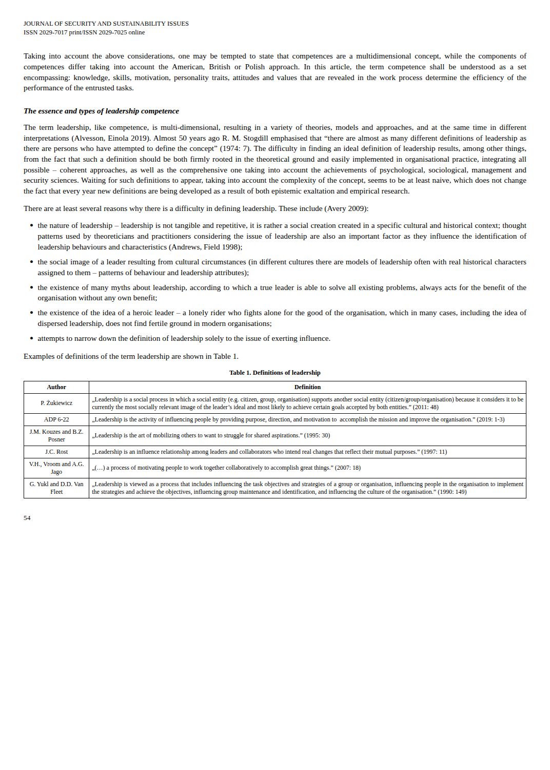JOURNAL OF SECURITY AND SUSTAINABILITY ISSUES
ISSN 2029-7017 print/ISSN 2029-7025 online
Taking into account the above considerations, one may be tempted to state that competences are a multidimensional concept, while the components of competences differ taking into account the American, British or Polish approach. In this article, the term competence shall be understood as a set encompassing: knowledge, skills, motivation, personality traits, attitudes and values that are revealed in the work process determine the efficiency of the performance of the entrusted tasks.
The essence and types of leadership competence
The term leadership, like competence, is multi-dimensional, resulting in a variety of theories, models and approaches, and at the same time in different interpretations (Alvesson, Einola 2019). Almost 50 years ago R. M. Stogdill emphasised that “there are almost as many different definitions of leadership as there are persons who have attempted to define the concept” (1974: 7). The difficulty in finding an ideal definition of leadership results, among other things, from the fact that such a definition should be both firmly rooted in the theoretical ground and easily implemented in organisational practice, integrating all possible – coherent approaches, as well as the comprehensive one taking into account the achievements of psychological, sociological, management and security sciences. Waiting for such definitions to appear, taking into account the complexity of the concept, seems to be at least naive, which does not change the fact that every year new definitions are being developed as a result of both epistemic exaltation and empirical research.
There are at least several reasons why there is a difficulty in defining leadership. These include (Avery 2009):
the nature of leadership – leadership is not tangible and repetitive, it is rather a social creation created in a specific cultural and historical context; thought patterns used by theoreticians and practitioners considering the issue of leadership are also an important factor as they influence the identification of leadership behaviours and characteristics (Andrews, Field 1998);
the social image of a leader resulting from cultural circumstances (in different cultures there are models of leadership often with real historical characters assigned to them – patterns of behaviour and leadership attributes);
the existence of many myths about leadership, according to which a true leader is able to solve all existing problems, always acts for the benefit of the organisation without any own benefit;
the existence of the idea of a heroic leader – a lonely rider who fights alone for the good of the organisation, which in many cases, including the idea of dispersed leadership, does not find fertile ground in modern organisations;
attempts to narrow down the definition of leadership solely to the issue of exerting influence.
Examples of definitions of the term leadership are shown in Table 1.
Table 1. Definitions of leadership
| Author | Definition |
| --- | --- |
| P. Żukiewicz | „Leadership is a social process in which a social entity (e.g. citizen, group, organisation) supports another social entity (citizen/group/organisation) because it considers it to be currently the most socially relevant image of the leader’s ideal and most likely to achieve certain goals accepted by both entities.” (2011: 48) |
| ADP 6-22 | „Leadership is the activity of influencing people by providing purpose, direction, and motivation to accomplish the mission and improve the organisation.” (2019: 1-3) |
| J.M. Kouzes and B.Z. Posner | „Leadership is the art of mobilizing others to want to struggle for shared aspirations.” (1995: 30) |
| J.C. Rost | „Leadership is an influence relationship among leaders and collaborators who intend real changes that reflect their mutual purposes.” (1997: 11) |
| V.H., Vroom and A.G. Jago | „(…) a process of motivating people to work together collaboratively to accomplish great things.” (2007: 18) |
| G. Yukl and D.D. Van Fleet | „Leadership is viewed as a process that includes influencing the task objectives and strategies of a group or organisation, influencing people in the organisation to implement the strategies and achieve the objectives, influencing group maintenance and identification, and influencing the culture of the organisation.” (1990: 149) |
54